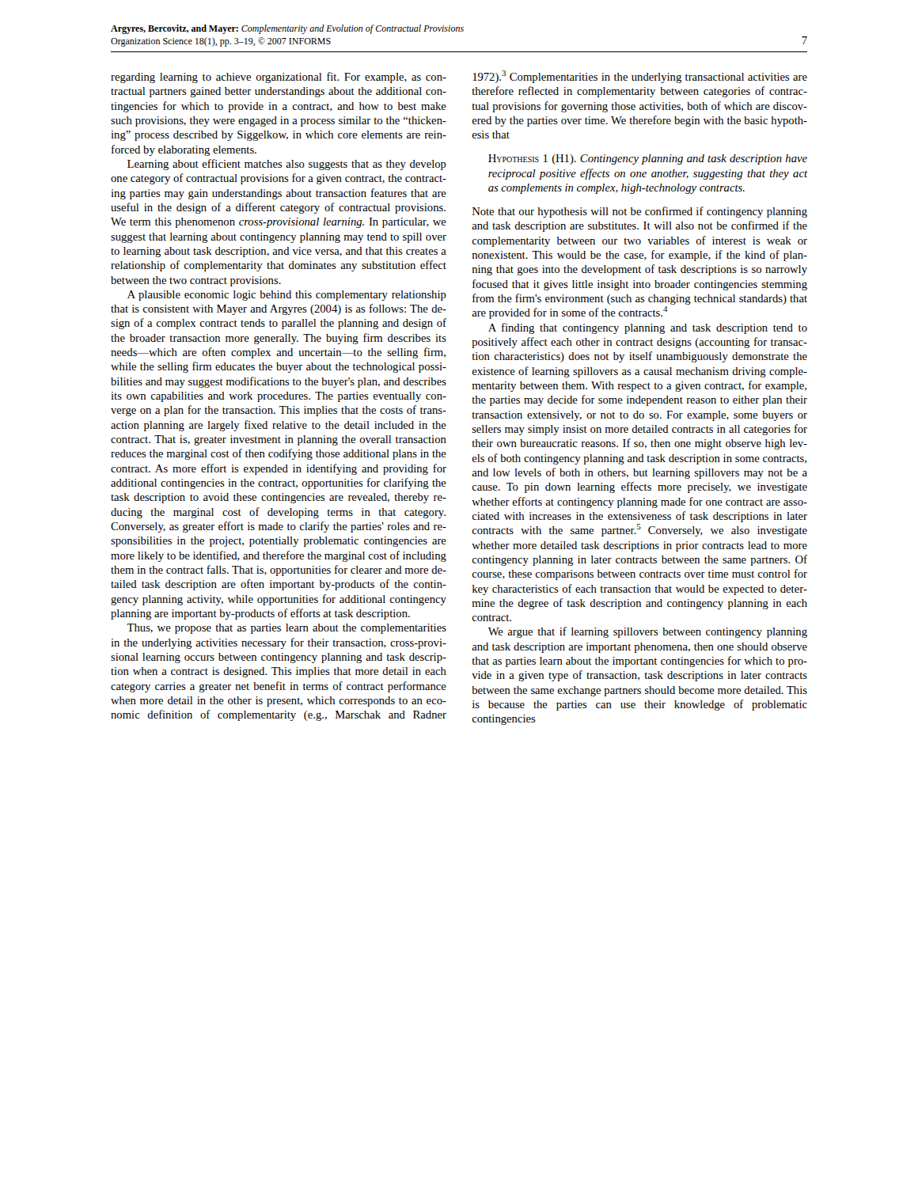Argyres, Bercovitz, and Mayer: Complementarity and Evolution of Contractual Provisions
Organization Science 18(1), pp. 3–19, © 2007 INFORMS
7
regarding learning to achieve organizational fit. For example, as contractual partners gained better understandings about the additional contingencies for which to provide in a contract, and how to best make such provisions, they were engaged in a process similar to the “thickening” process described by Siggelkow, in which core elements are reinforced by elaborating elements.
Learning about efficient matches also suggests that as they develop one category of contractual provisions for a given contract, the contracting parties may gain understandings about transaction features that are useful in the design of a different category of contractual provisions. We term this phenomenon cross-provisional learning. In particular, we suggest that learning about contingency planning may tend to spill over to learning about task description, and vice versa, and that this creates a relationship of complementarity that dominates any substitution effect between the two contract provisions.
A plausible economic logic behind this complementary relationship that is consistent with Mayer and Argyres (2004) is as follows: The design of a complex contract tends to parallel the planning and design of the broader transaction more generally. The buying firm describes its needs—which are often complex and uncertain—to the selling firm, while the selling firm educates the buyer about the technological possibilities and may suggest modifications to the buyer's plan, and describes its own capabilities and work procedures. The parties eventually converge on a plan for the transaction. This implies that the costs of transaction planning are largely fixed relative to the detail included in the contract. That is, greater investment in planning the overall transaction reduces the marginal cost of then codifying those additional plans in the contract. As more effort is expended in identifying and providing for additional contingencies in the contract, opportunities for clarifying the task description to avoid these contingencies are revealed, thereby reducing the marginal cost of developing terms in that category. Conversely, as greater effort is made to clarify the parties' roles and responsibilities in the project, potentially problematic contingencies are more likely to be identified, and therefore the marginal cost of including them in the contract falls. That is, opportunities for clearer and more detailed task description are often important by-products of the contingency planning activity, while opportunities for additional contingency planning are important by-products of efforts at task description.
Thus, we propose that as parties learn about the complementarities in the underlying activities necessary for their transaction, cross-provisional learning occurs between contingency planning and task description when a contract is designed. This implies that more detail in each category carries a greater net benefit in terms of contract performance when more detail in the other is present, which corresponds to an economic definition of complementarity (e.g., Marschak and Radner 1972).3 Complementarities in the underlying transactional activities are therefore reflected in complementarity between categories of contractual provisions for governing those activities, both of which are discovered by the parties over time. We therefore begin with the basic hypothesis that
Hypothesis 1 (H1). Contingency planning and task description have reciprocal positive effects on one another, suggesting that they act as complements in complex, high-technology contracts.
Note that our hypothesis will not be confirmed if contingency planning and task description are substitutes. It will also not be confirmed if the complementarity between our two variables of interest is weak or nonexistent. This would be the case, for example, if the kind of planning that goes into the development of task descriptions is so narrowly focused that it gives little insight into broader contingencies stemming from the firm's environment (such as changing technical standards) that are provided for in some of the contracts.4
A finding that contingency planning and task description tend to positively affect each other in contract designs (accounting for transaction characteristics) does not by itself unambiguously demonstrate the existence of learning spillovers as a causal mechanism driving complementarity between them. With respect to a given contract, for example, the parties may decide for some independent reason to either plan their transaction extensively, or not to do so. For example, some buyers or sellers may simply insist on more detailed contracts in all categories for their own bureaucratic reasons. If so, then one might observe high levels of both contingency planning and task description in some contracts, and low levels of both in others, but learning spillovers may not be a cause. To pin down learning effects more precisely, we investigate whether efforts at contingency planning made for one contract are associated with increases in the extensiveness of task descriptions in later contracts with the same partner.5 Conversely, we also investigate whether more detailed task descriptions in prior contracts lead to more contingency planning in later contracts between the same partners. Of course, these comparisons between contracts over time must control for key characteristics of each transaction that would be expected to determine the degree of task description and contingency planning in each contract.
We argue that if learning spillovers between contingency planning and task description are important phenomena, then one should observe that as parties learn about the important contingencies for which to provide in a given type of transaction, task descriptions in later contracts between the same exchange partners should become more detailed. This is because the parties can use their knowledge of problematic contingencies